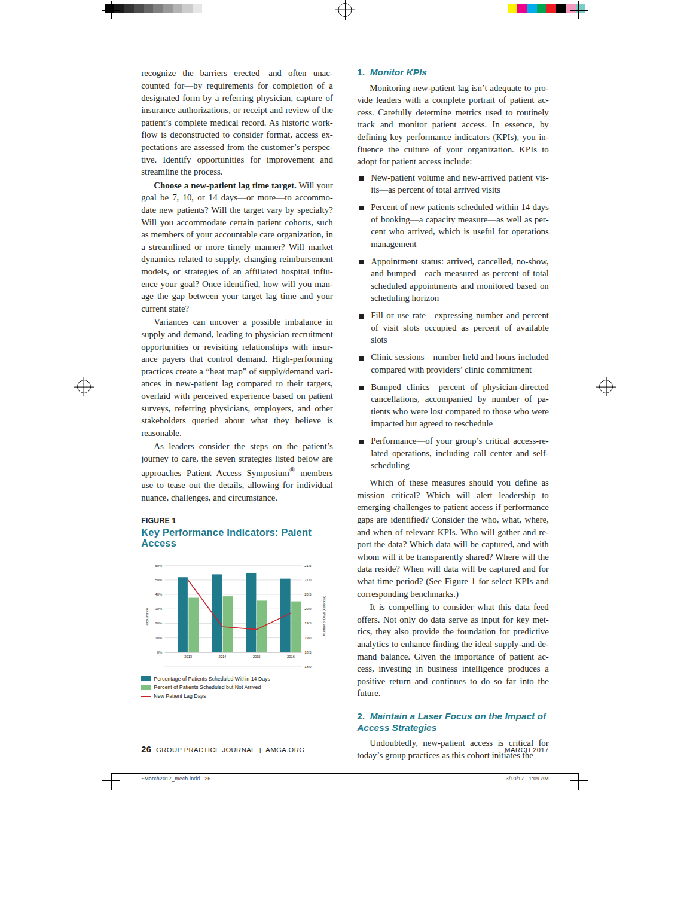recognize the barriers erected—and often unaccounted for—by requirements for completion of a designated form by a referring physician, capture of insurance authorizations, or receipt and review of the patient’s complete medical record. As historic workflow is deconstructed to consider format, access expectations are assessed from the customer’s perspective. Identify opportunities for improvement and streamline the process.
Choose a new-patient lag time target. Will your goal be 7, 10, or 14 days—or more—to accommodate new patients? Will the target vary by specialty? Will you accommodate certain patient cohorts, such as members of your accountable care organization, in a streamlined or more timely manner? Will market dynamics related to supply, changing reimbursement models, or strategies of an affiliated hospital influence your goal? Once identified, how will you manage the gap between your target lag time and your current state?
Variances can uncover a possible imbalance in supply and demand, leading to physician recruitment opportunities or revisiting relationships with insurance payers that control demand. High-performing practices create a “heat map” of supply/demand variances in new-patient lag compared to their targets, overlaid with perceived experience based on patient surveys, referring physicians, employers, and other stakeholders queried about what they believe is reasonable.
As leaders consider the steps on the patient’s journey to care, the seven strategies listed below are approaches Patient Access Symposium® members use to tease out the details, allowing for individual nuance, challenges, and circumstance.
FIGURE 1
Key Performance Indicators: Paient Access
60% 50% 40% 30% 20% 10% 0% 21.5 21.0 20.5 20.0 19.5 19.0 18.5 18.0 Occurrence Number of Days (Calendar) 2013 2014 2015 2016
Percentage of Patients Scheduled Within 14 Days
Percent of Patients Scheduled but Not Arrived
New Patient Lag Days
1. Monitor KPIs
Monitoring new-patient lag isn’t adequate to provide leaders with a complete portrait of patient access. Carefully determine metrics used to routinely track and monitor patient access. In essence, by defining key performance indicators (KPIs), you influence the culture of your organization. KPIs to adopt for patient access include:
New-patient volume and new-arrived patient visits—as percent of total arrived visits
Percent of new patients scheduled within 14 days of booking—a capacity measure—as well as percent who arrived, which is useful for operations management
Appointment status: arrived, cancelled, no-show, and bumped—each measured as percent of total scheduled appointments and monitored based on scheduling horizon
Fill or use rate—expressing number and percent of visit slots occupied as percent of available slots
Clinic sessions—number held and hours included compared with providers’ clinic commitment
Bumped clinics—percent of physician-directed cancellations, accompanied by number of patients who were lost compared to those who were impacted but agreed to reschedule
Performance—of your group’s critical access-related operations, including call center and self-scheduling
Which of these measures should you define as mission critical? Which will alert leadership to emerging challenges to patient access if performance gaps are identified? Consider the who, what, where, and when of relevant KPIs. Who will gather and report the data? Which data will be captured, and with whom will it be transparently shared? Where will the data reside? When will data will be captured and for what time period? (See Figure 1 for select KPIs and corresponding benchmarks.)
It is compelling to consider what this data feed offers. Not only do data serve as input for key metrics, they also provide the foundation for predictive analytics to enhance finding the ideal supply-and-demand balance. Given the importance of patient access, investing in business intelligence produces a positive return and continues to do so far into the future.
2. Maintain a Laser Focus on the Impact of Access Strategies
Undoubtedly, new-patient access is critical for today’s group practices as this cohort initiates the
26 GROUP PRACTICE JOURNAL | AMGA.ORG
MARCH 2017
~March2017_mech.indd 26
3/10/17 1:09 AM